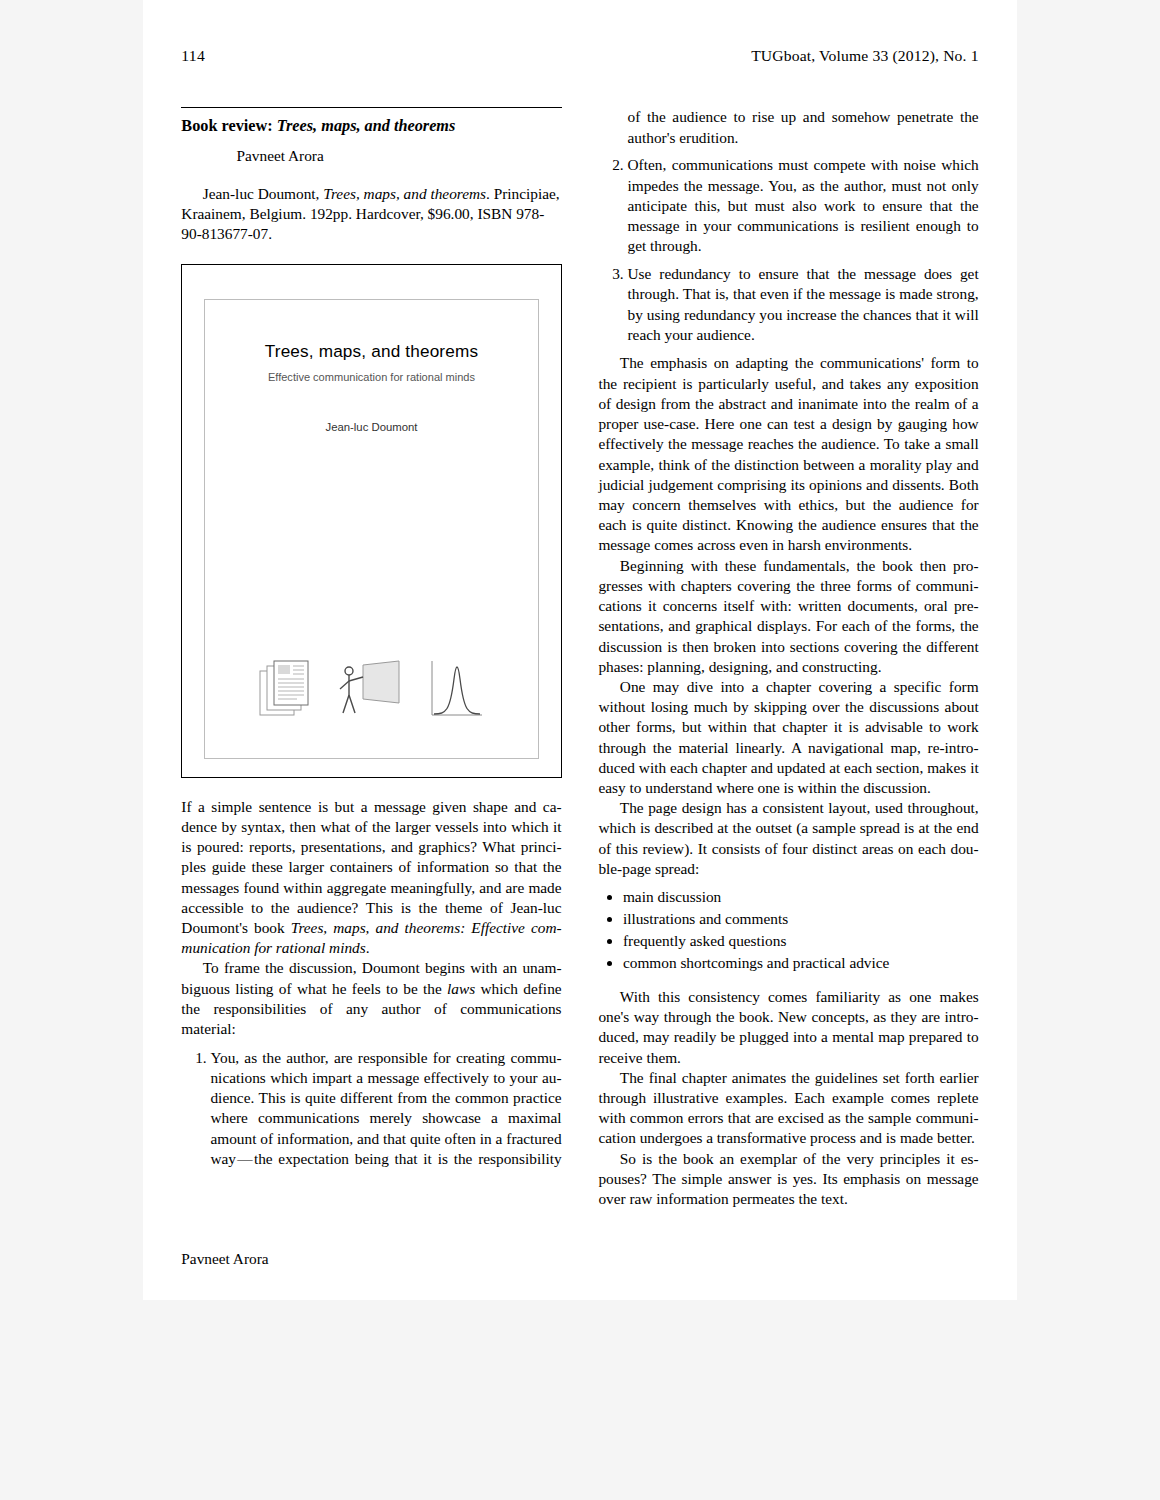114 TUGboat, Volume 33 (2012), No. 1
Book review: Trees, maps, and theorems
Pavneet Arora
Jean-luc Doumont, Trees, maps, and theorems. Principiae, Kraainem, Belgium. 192pp. Hardcover, $96.00, ISBN 978-90-813677-07.
Trees, maps, and theorems
Effective communication for rational minds
Jean-luc Doumont
If a simple sentence is but a message given shape and cadence by syntax, then what of the larger vessels into which it is poured: reports, presentations, and graphics? What principles guide these larger containers of information so that the messages found within aggregate meaningfully, and are made accessible to the audience? This is the theme of Jean-luc Doumont's book Trees, maps, and theorems: Effective communication for rational minds.
To frame the discussion, Doumont begins with an unambiguous listing of what he feels to be the laws which define the responsibilities of any author of communications material:
You, as the author, are responsible for creating communications which impart a message effectively to your audience. This is quite different from the common practice where communications merely showcase a maximal amount of information, and that quite often in a fractured way — the expectation being that it is the responsibility of the audience to rise up and somehow penetrate the author's erudition.
Often, communications must compete with noise which impedes the message. You, as the author, must not only anticipate this, but must also work to ensure that the message in your communications is resilient enough to get through.
Use redundancy to ensure that the message does get through. That is, that even if the message is made strong, by using redundancy you increase the chances that it will reach your audience.
The emphasis on adapting the communications' form to the recipient is particularly useful, and takes any exposition of design from the abstract and inanimate into the realm of a proper use-case. Here one can test a design by gauging how effectively the message reaches the audience. To take a small example, think of the distinction between a morality play and judicial judgement comprising its opinions and dissents. Both may concern themselves with ethics, but the audience for each is quite distinct. Knowing the audience ensures that the message comes across even in harsh environments.
Beginning with these fundamentals, the book then progresses with chapters covering the three forms of communications it concerns itself with: written documents, oral presentations, and graphical displays. For each of the forms, the discussion is then broken into sections covering the different phases: planning, designing, and constructing.
One may dive into a chapter covering a specific form without losing much by skipping over the discussions about other forms, but within that chapter it is advisable to work through the material linearly. A navigational map, re-introduced with each chapter and updated at each section, makes it easy to understand where one is within the discussion.
The page design has a consistent layout, used throughout, which is described at the outset (a sample spread is at the end of this review). It consists of four distinct areas on each double-page spread:
main discussion
illustrations and comments
frequently asked questions
common shortcomings and practical advice
With this consistency comes familiarity as one makes one's way through the book. New concepts, as they are introduced, may readily be plugged into a mental map prepared to receive them.
The final chapter animates the guidelines set forth earlier through illustrative examples. Each example comes replete with common errors that are excised as the sample communication undergoes a transformative process and is made better.
So is the book an exemplar of the very principles it espouses? The simple answer is yes. Its emphasis on message over raw information permeates the text.
Pavneet Arora